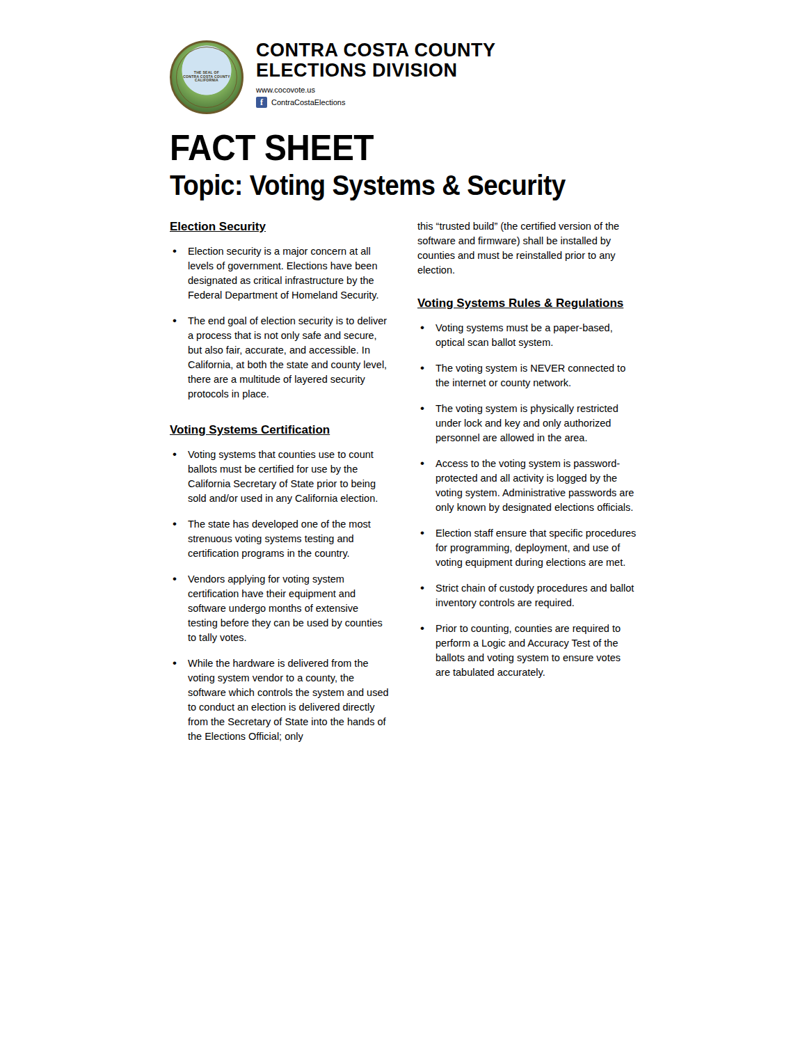THE SEAL OF
CONTRA COSTA COUNTY
CALIFORNIA
CONTRA COSTA COUNTY
ELECTIONS DIVISION
www.cocovote.us
f ContraCostaElections
FACT SHEET
Topic: Voting Systems & Security
Election Security
Election security is a major concern at all levels of government. Elections have been designated as critical infrastructure by the Federal Department of Homeland Security.
The end goal of election security is to deliver a process that is not only safe and secure, but also fair, accurate, and accessible. In California, at both the state and county level, there are a multitude of layered security protocols in place.
Voting Systems Certification
Voting systems that counties use to count ballots must be certified for use by the California Secretary of State prior to being sold and/or used in any California election.
The state has developed one of the most strenuous voting systems testing and certification programs in the country.
Vendors applying for voting system certification have their equipment and software undergo months of extensive testing before they can be used by counties to tally votes.
While the hardware is delivered from the voting system vendor to a county, the software which controls the system and used to conduct an election is delivered directly from the Secretary of State into the hands of the Elections Official; only
this “trusted build” (the certified version of the software and firmware) shall be installed by counties and must be reinstalled prior to any election.
Voting Systems Rules & Regulations
Voting systems must be a paper-based, optical scan ballot system.
The voting system is NEVER connected to the internet or county network.
The voting system is physically restricted under lock and key and only authorized personnel are allowed in the area.
Access to the voting system is password-protected and all activity is logged by the voting system. Administrative passwords are only known by designated elections officials.
Election staff ensure that specific procedures for programming, deployment, and use of voting equipment during elections are met.
Strict chain of custody procedures and ballot inventory controls are required.
Prior to counting, counties are required to perform a Logic and Accuracy Test of the ballots and voting system to ensure votes are tabulated accurately.